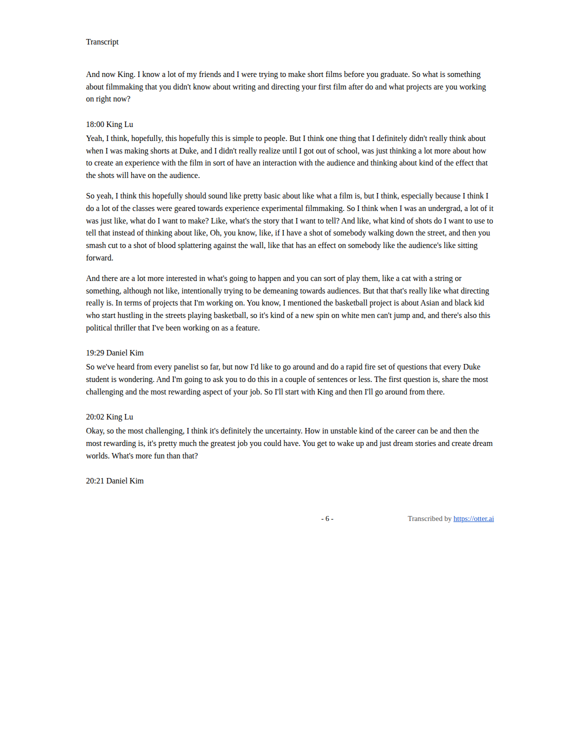Transcript
And now King. I know a lot of my friends and I were trying to make short films before you graduate. So what is something about filmmaking that you didn't know about writing and directing your first film after do and what projects are you working on right now?
18:00 King Lu
Yeah, I think, hopefully, this hopefully this is simple to people. But I think one thing that I definitely didn't really think about when I was making shorts at Duke, and I didn't really realize until I got out of school, was just thinking a lot more about how to create an experience with the film in sort of have an interaction with the audience and thinking about kind of the effect that the shots will have on the audience.
So yeah, I think this hopefully should sound like pretty basic about like what a film is, but I think, especially because I think I do a lot of the classes were geared towards experience experimental filmmaking. So I think when I was an undergrad, a lot of it was just like, what do I want to make? Like, what's the story that I want to tell? And like, what kind of shots do I want to use to tell that instead of thinking about like, Oh, you know, like, if I have a shot of somebody walking down the street, and then you smash cut to a shot of blood splattering against the wall, like that has an effect on somebody like the audience's like sitting forward.
And there are a lot more interested in what's going to happen and you can sort of play them, like a cat with a string or something, although not like, intentionally trying to be demeaning towards audiences. But that that's really like what directing really is. In terms of projects that I'm working on. You know, I mentioned the basketball project is about Asian and black kid who start hustling in the streets playing basketball, so it's kind of a new spin on white men can't jump and, and there's also this political thriller that I've been working on as a feature.
19:29 Daniel Kim
So we've heard from every panelist so far, but now I'd like to go around and do a rapid fire set of questions that every Duke student is wondering. And I'm going to ask you to do this in a couple of sentences or less. The first question is, share the most challenging and the most rewarding aspect of your job. So I'll start with King and then I'll go around from there.
20:02 King Lu
Okay, so the most challenging, I think it's definitely the uncertainty. How in unstable kind of the career can be and then the most rewarding is, it's pretty much the greatest job you could have. You get to wake up and just dream stories and create dream worlds. What's more fun than that?
20:21 Daniel Kim
- 6 -
Transcribed by https://otter.ai